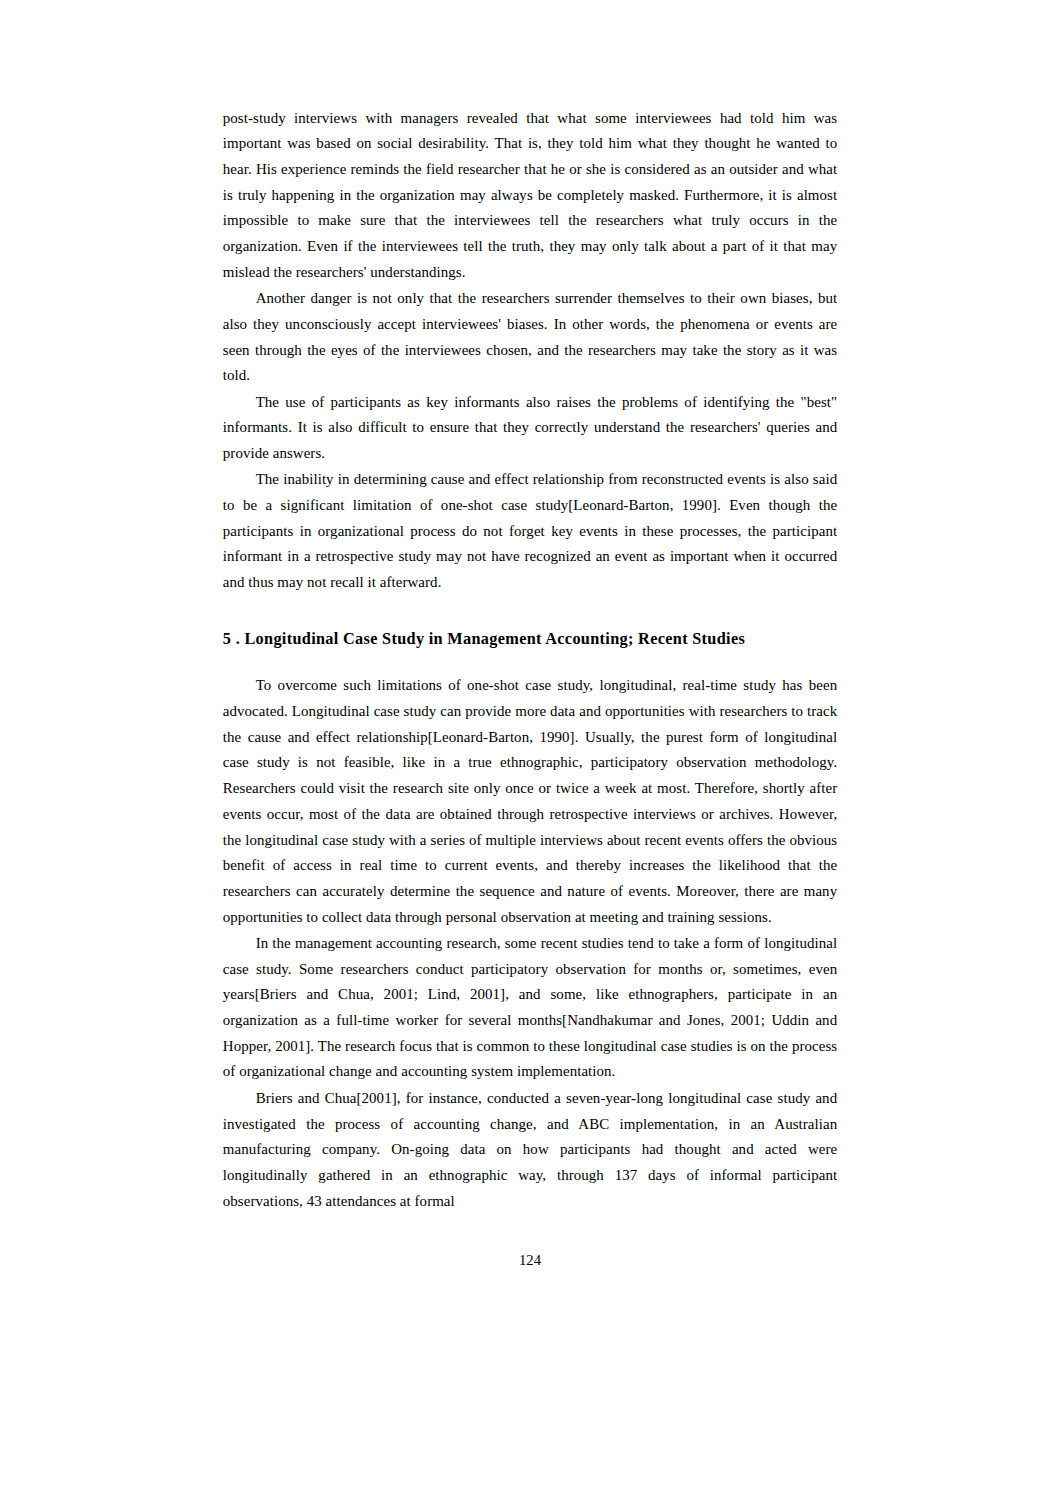post-study interviews with managers revealed that what some interviewees had told him was important was based on social desirability. That is, they told him what they thought he wanted to hear. His experience reminds the field researcher that he or she is considered as an outsider and what is truly happening in the organization may always be completely masked. Furthermore, it is almost impossible to make sure that the interviewees tell the researchers what truly occurs in the organization. Even if the interviewees tell the truth, they may only talk about a part of it that may mislead the researchers' understandings.
Another danger is not only that the researchers surrender themselves to their own biases, but also they unconsciously accept interviewees' biases. In other words, the phenomena or events are seen through the eyes of the interviewees chosen, and the researchers may take the story as it was told.
The use of participants as key informants also raises the problems of identifying the "best" informants. It is also difficult to ensure that they correctly understand the researchers' queries and provide answers.
The inability in determining cause and effect relationship from reconstructed events is also said to be a significant limitation of one-shot case study[Leonard-Barton, 1990]. Even though the participants in organizational process do not forget key events in these processes, the participant informant in a retrospective study may not have recognized an event as important when it occurred and thus may not recall it afterward.
5 . Longitudinal Case Study in Management Accounting; Recent Studies
To overcome such limitations of one-shot case study, longitudinal, real-time study has been advocated. Longitudinal case study can provide more data and opportunities with researchers to track the cause and effect relationship[Leonard-Barton, 1990]. Usually, the purest form of longitudinal case study is not feasible, like in a true ethnographic, participatory observation methodology. Researchers could visit the research site only once or twice a week at most. Therefore, shortly after events occur, most of the data are obtained through retrospective interviews or archives. However, the longitudinal case study with a series of multiple interviews about recent events offers the obvious benefit of access in real time to current events, and thereby increases the likelihood that the researchers can accurately determine the sequence and nature of events. Moreover, there are many opportunities to collect data through personal observation at meeting and training sessions.
In the management accounting research, some recent studies tend to take a form of longitudinal case study. Some researchers conduct participatory observation for months or, sometimes, even years[Briers and Chua, 2001; Lind, 2001], and some, like ethnographers, participate in an organization as a full-time worker for several months[Nandhakumar and Jones, 2001; Uddin and Hopper, 2001]. The research focus that is common to these longitudinal case studies is on the process of organizational change and accounting system implementation.
Briers and Chua[2001], for instance, conducted a seven-year-long longitudinal case study and investigated the process of accounting change, and ABC implementation, in an Australian manufacturing company. On-going data on how participants had thought and acted were longitudinally gathered in an ethnographic way, through 137 days of informal participant observations, 43 attendances at formal
124